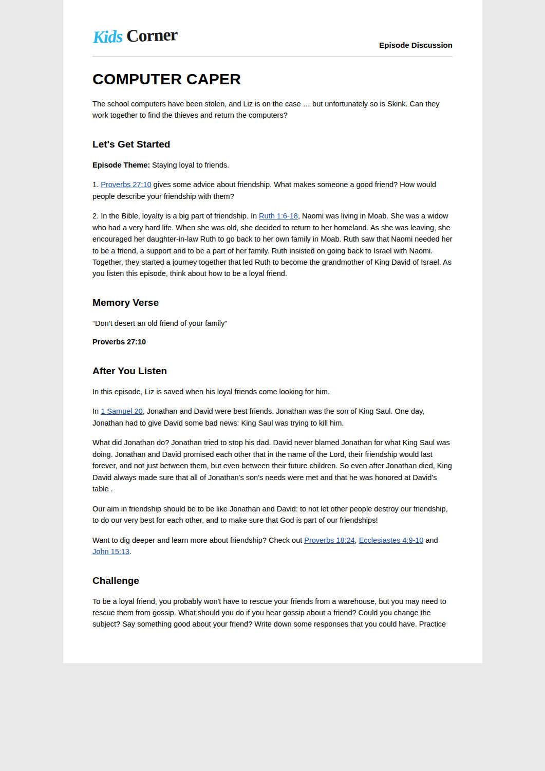Kids Corner
Episode Discussion
COMPUTER CAPER
The school computers have been stolen, and Liz is on the case … but unfortunately so is Skink. Can they work together to find the thieves and return the computers?
Let's Get Started
Episode Theme: Staying loyal to friends.
1. Proverbs 27:10 gives some advice about friendship. What makes someone a good friend? How would people describe your friendship with them?
2. In the Bible, loyalty is a big part of friendship. In Ruth 1:6-18, Naomi was living in Moab. She was a widow who had a very hard life. When she was old, she decided to return to her homeland. As she was leaving, she encouraged her daughter-in-law Ruth to go back to her own family in Moab. Ruth saw that Naomi needed her to be a friend, a support and to be a part of her family. Ruth insisted on going back to Israel with Naomi. Together, they started a journey together that led Ruth to become the grandmother of King David of Israel. As you listen this episode, think about how to be a loyal friend.
Memory Verse
“Don’t desert an old friend of your family”
Proverbs 27:10
After You Listen
In this episode, Liz is saved when his loyal friends come looking for him.
In 1 Samuel 20, Jonathan and David were best friends. Jonathan was the son of King Saul. One day, Jonathan had to give David some bad news: King Saul was trying to kill him.
What did Jonathan do? Jonathan tried to stop his dad. David never blamed Jonathan for what King Saul was doing. Jonathan and David promised each other that in the name of the Lord, their friendship would last forever, and not just between them, but even between their future children. So even after Jonathan died, King David always made sure that all of Jonathan's son’s needs were met and that he was honored at David’s table .
Our aim in friendship should be to be like Jonathan and David: to not let other people destroy our friendship, to do our very best for each other, and to make sure that God is part of our friendships!
Want to dig deeper and learn more about friendship? Check out Proverbs 18:24, Ecclesiastes 4:9-10 and John 15:13.
Challenge
To be a loyal friend, you probably won't have to rescue your friends from a warehouse, but you may need to rescue them from gossip. What should you do if you hear gossip about a friend? Could you change the subject? Say something good about your friend? Write down some responses that you could have. Practice